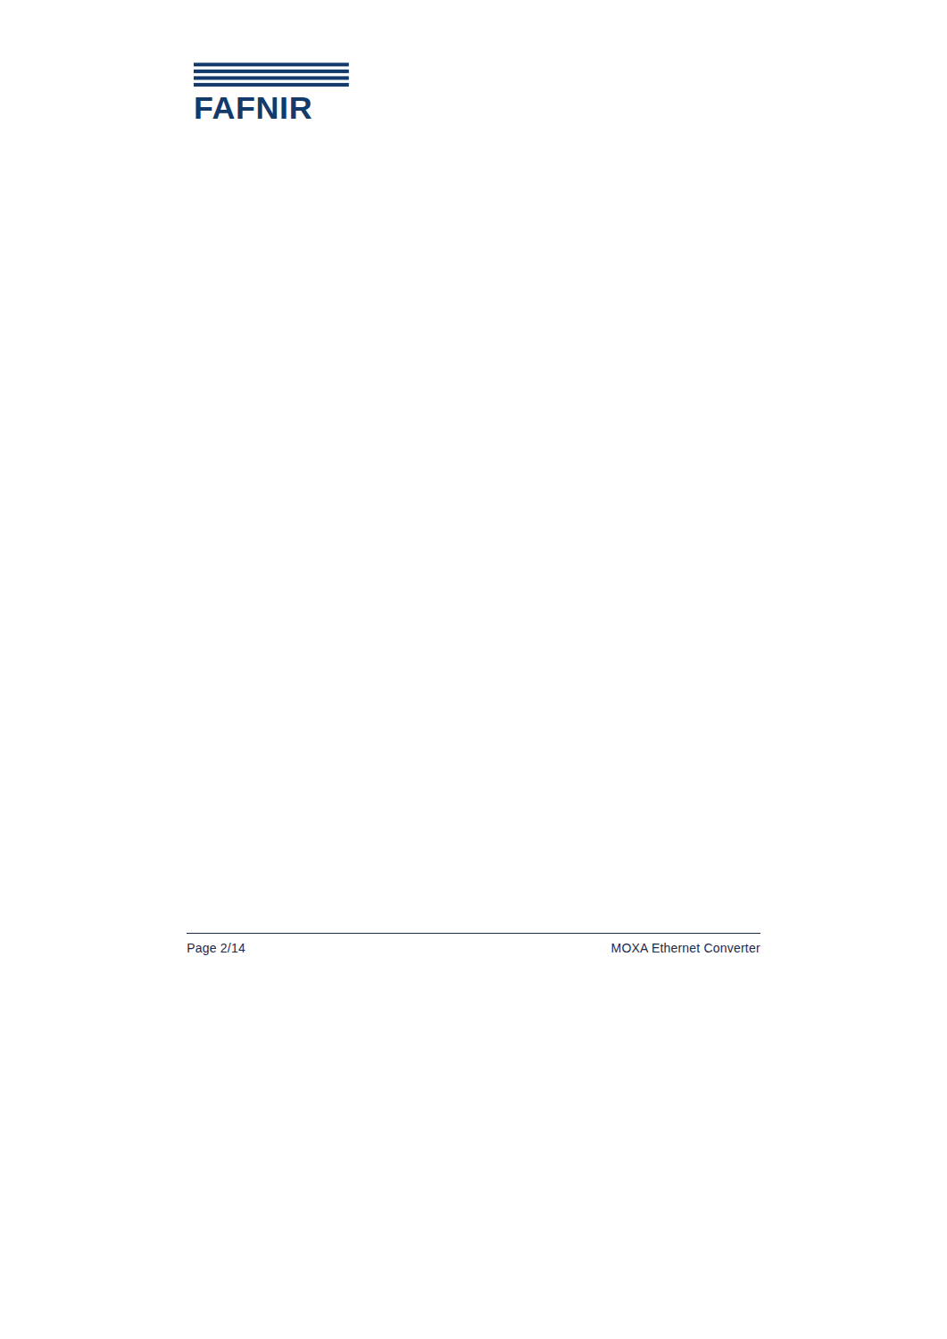FAFNIR
Page 2/14 MOXA Ethernet Converter